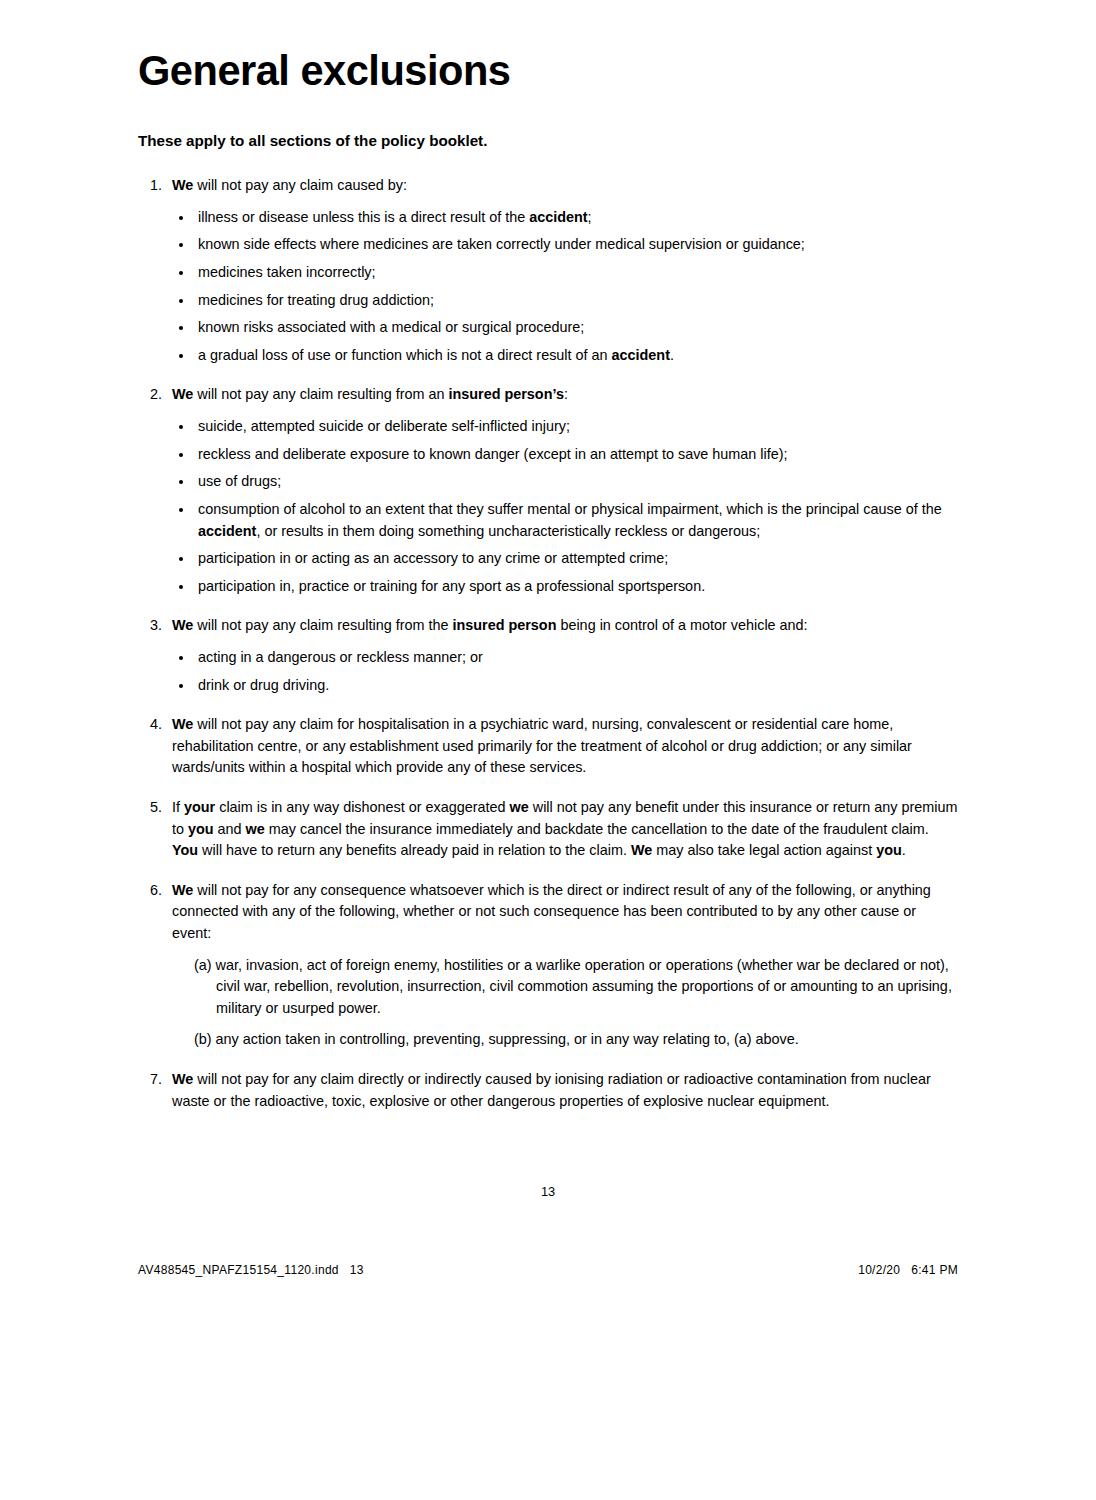General exclusions
These apply to all sections of the policy booklet.
We will not pay any claim caused by:
illness or disease unless this is a direct result of the accident;
known side effects where medicines are taken correctly under medical supervision or guidance;
medicines taken incorrectly;
medicines for treating drug addiction;
known risks associated with a medical or surgical procedure;
a gradual loss of use or function which is not a direct result of an accident.
We will not pay any claim resulting from an insured person’s:
suicide, attempted suicide or deliberate self-inflicted injury;
reckless and deliberate exposure to known danger (except in an attempt to save human life);
use of drugs;
consumption of alcohol to an extent that they suffer mental or physical impairment, which is the principal cause of the accident, or results in them doing something uncharacteristically reckless or dangerous;
participation in or acting as an accessory to any crime or attempted crime;
participation in, practice or training for any sport as a professional sportsperson.
We will not pay any claim resulting from the insured person being in control of a motor vehicle and:
acting in a dangerous or reckless manner; or
drink or drug driving.
We will not pay any claim for hospitalisation in a psychiatric ward, nursing, convalescent or residential care home, rehabilitation centre, or any establishment used primarily for the treatment of alcohol or drug addiction; or any similar wards/units within a hospital which provide any of these services.
If your claim is in any way dishonest or exaggerated we will not pay any benefit under this insurance or return any premium to you and we may cancel the insurance immediately and backdate the cancellation to the date of the fraudulent claim. You will have to return any benefits already paid in relation to the claim. We may also take legal action against you.
We will not pay for any consequence whatsoever which is the direct or indirect result of any of the following, or anything connected with any of the following, whether or not such consequence has been contributed to by any other cause or event:
(a) war, invasion, act of foreign enemy, hostilities or a warlike operation or operations (whether war be declared or not), civil war, rebellion, revolution, insurrection, civil commotion assuming the proportions of or amounting to an uprising, military or usurped power.
(b) any action taken in controlling, preventing, suppressing, or in any way relating to, (a) above.
We will not pay for any claim directly or indirectly caused by ionising radiation or radioactive contamination from nuclear waste or the radioactive, toxic, explosive or other dangerous properties of explosive nuclear equipment.
13
AV488545_NPAFZ15154_1120.indd 13
10/2/20 6:41 PM